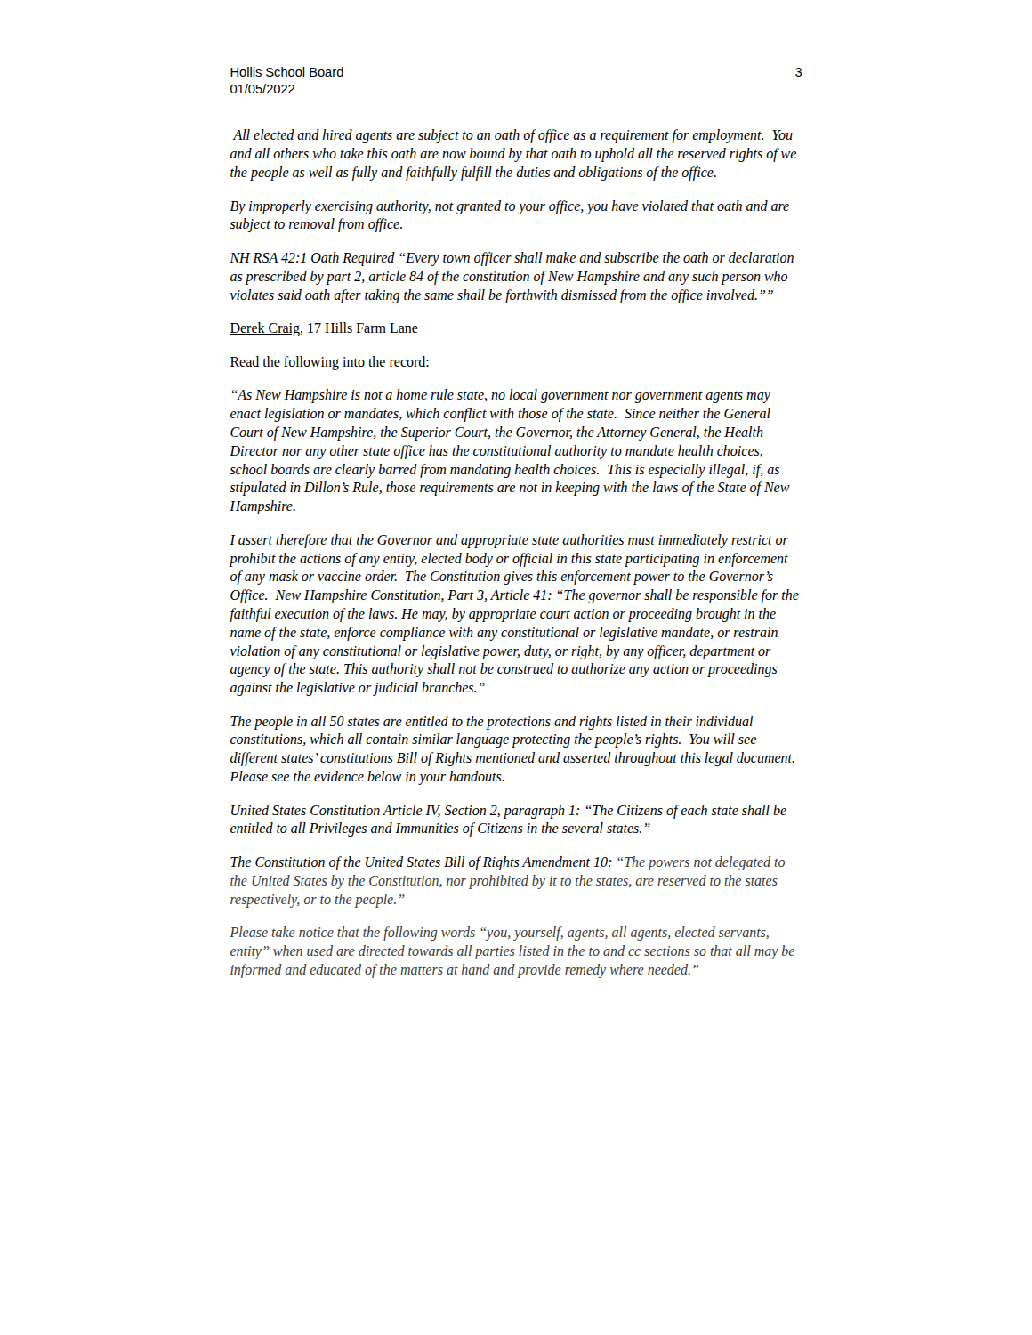Hollis School Board
01/05/2022
3
All elected and hired agents are subject to an oath of office as a requirement for employment. You and all others who take this oath are now bound by that oath to uphold all the reserved rights of we the people as well as fully and faithfully fulfill the duties and obligations of the office.
By improperly exercising authority, not granted to your office, you have violated that oath and are subject to removal from office.
NH RSA 42:1 Oath Required “Every town officer shall make and subscribe the oath or declaration as prescribed by part 2, article 84 of the constitution of New Hampshire and any such person who violates said oath after taking the same shall be forthwith dismissed from the office involved.””
Derek Craig, 17 Hills Farm Lane
Read the following into the record:
“As New Hampshire is not a home rule state, no local government nor government agents may enact legislation or mandates, which conflict with those of the state. Since neither the General Court of New Hampshire, the Superior Court, the Governor, the Attorney General, the Health Director nor any other state office has the constitutional authority to mandate health choices, school boards are clearly barred from mandating health choices. This is especially illegal, if, as stipulated in Dillon’s Rule, those requirements are not in keeping with the laws of the State of New Hampshire.
I assert therefore that the Governor and appropriate state authorities must immediately restrict or prohibit the actions of any entity, elected body or official in this state participating in enforcement of any mask or vaccine order. The Constitution gives this enforcement power to the Governor’s Office. New Hampshire Constitution, Part 3, Article 41: “The governor shall be responsible for the faithful execution of the laws. He may, by appropriate court action or proceeding brought in the name of the state, enforce compliance with any constitutional or legislative mandate, or restrain violation of any constitutional or legislative power, duty, or right, by any officer, department or agency of the state. This authority shall not be construed to authorize any action or proceedings against the legislative or judicial branches.”
The people in all 50 states are entitled to the protections and rights listed in their individual constitutions, which all contain similar language protecting the people’s rights. You will see different states’ constitutions Bill of Rights mentioned and asserted throughout this legal document. Please see the evidence below in your handouts.
United States Constitution Article IV, Section 2, paragraph 1: “The Citizens of each state shall be entitled to all Privileges and Immunities of Citizens in the several states.”
The Constitution of the United States Bill of Rights Amendment 10: “The powers not delegated to the United States by the Constitution, nor prohibited by it to the states, are reserved to the states respectively, or to the people.”
Please take notice that the following words “you, yourself, agents, all agents, elected servants, entity” when used are directed towards all parties listed in the to and cc sections so that all may be informed and educated of the matters at hand and provide remedy where needed.”